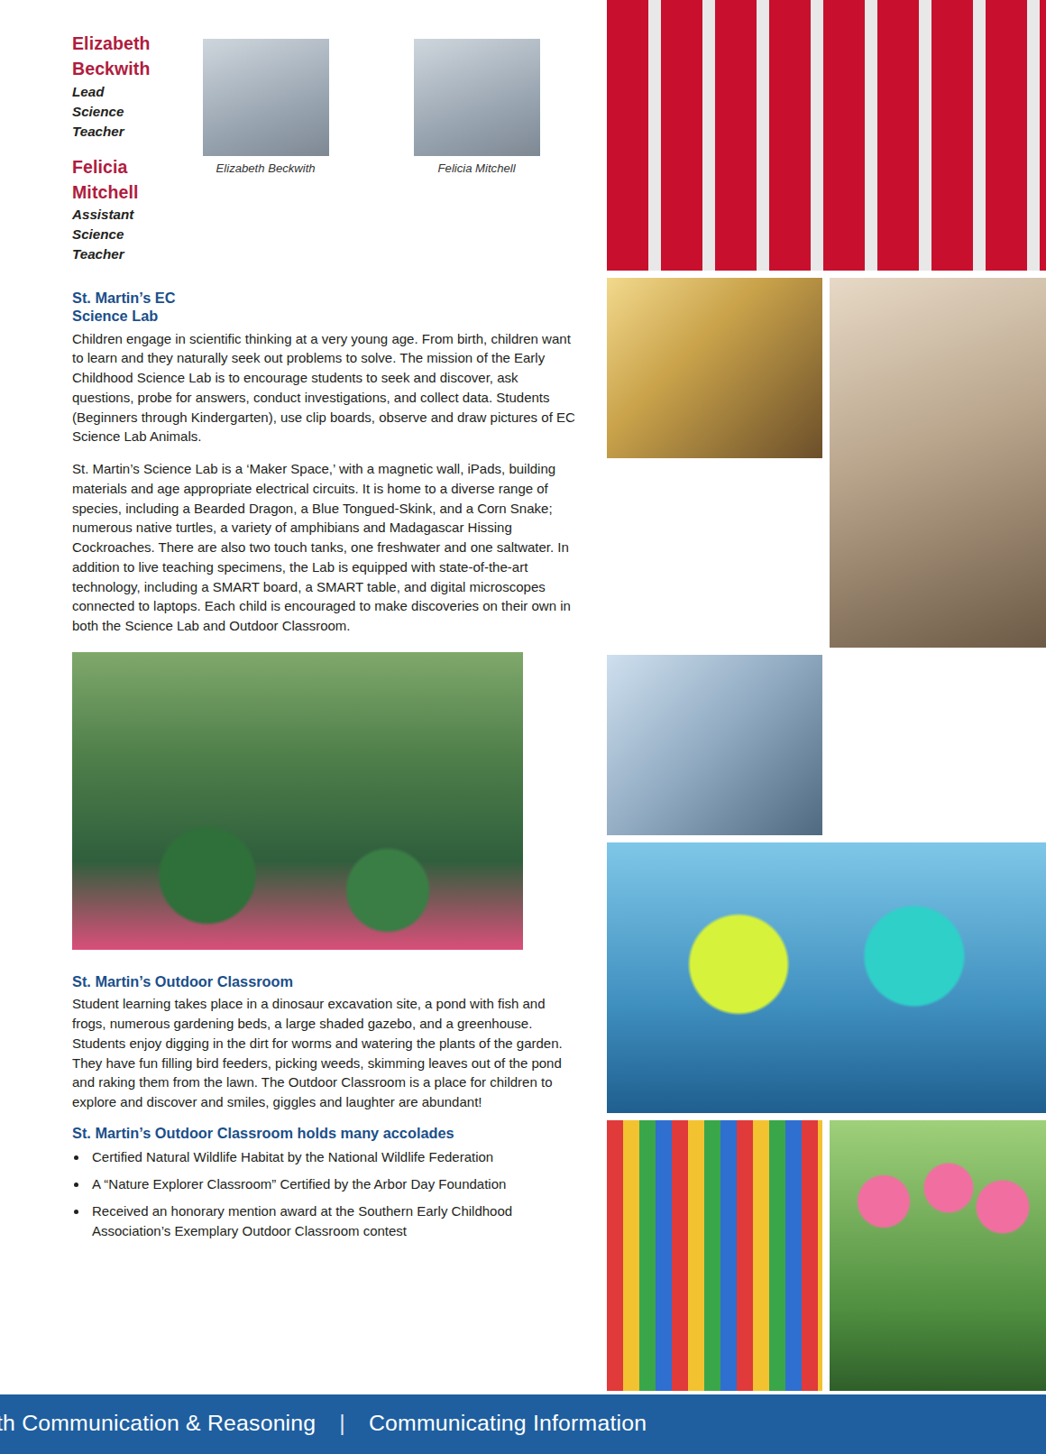Elizabeth Beckwith
Lead Science Teacher
Felicia Mitchell
Assistant Science Teacher
Elizabeth Beckwith
Felicia Mitchell
St. Martin’s EC
Science Lab
Children engage in scientific thinking at a very young age. From birth, children want to learn and they naturally seek out problems to solve. The mission of the Early Childhood Science Lab is to encourage students to seek and discover, ask questions, probe for answers, conduct investigations, and collect data. Students (Beginners through Kindergarten), use clip boards, observe and draw pictures of EC Science Lab Animals.
St. Martin’s Science Lab is a ‘Maker Space,’ with a magnetic wall, iPads, building materials and age appropriate electrical circuits. It is home to a diverse range of species, including a Bearded Dragon, a Blue Tongued-Skink, and a Corn Snake; numerous native turtles, a variety of amphibians and Madagascar Hissing Cockroaches. There are also two touch tanks, one freshwater and one saltwater. In addition to live teaching specimens, the Lab is equipped with state-of-the-art technology, including a SMART board, a SMART table, and digital microscopes connected to laptops. Each child is encouraged to make discoveries on their own in both the Science Lab and Outdoor Classroom.
St. Martin’s Outdoor Classroom
Student learning takes place in a dinosaur excavation site, a pond with fish and frogs, numerous gardening beds, a large shaded gazebo, and a greenhouse. Students enjoy digging in the dirt for worms and watering the plants of the garden. They have fun filling bird feeders, picking weeds, skimming leaves out of the pond and raking them from the lawn. The Outdoor Classroom is a place for children to explore and discover and smiles, giggles and laughter are abundant!
St. Martin’s Outdoor Classroom holds many accolades
Certified Natural Wildlife Habitat by the National Wildlife Federation
A “Nature Explorer Classroom” Certified by the Arbor Day Foundation
Received an honorary mention award at the Southern Early Childhood Association’s Exemplary Outdoor Classroom contest
ath Communication & Reasoning | Communicating Information